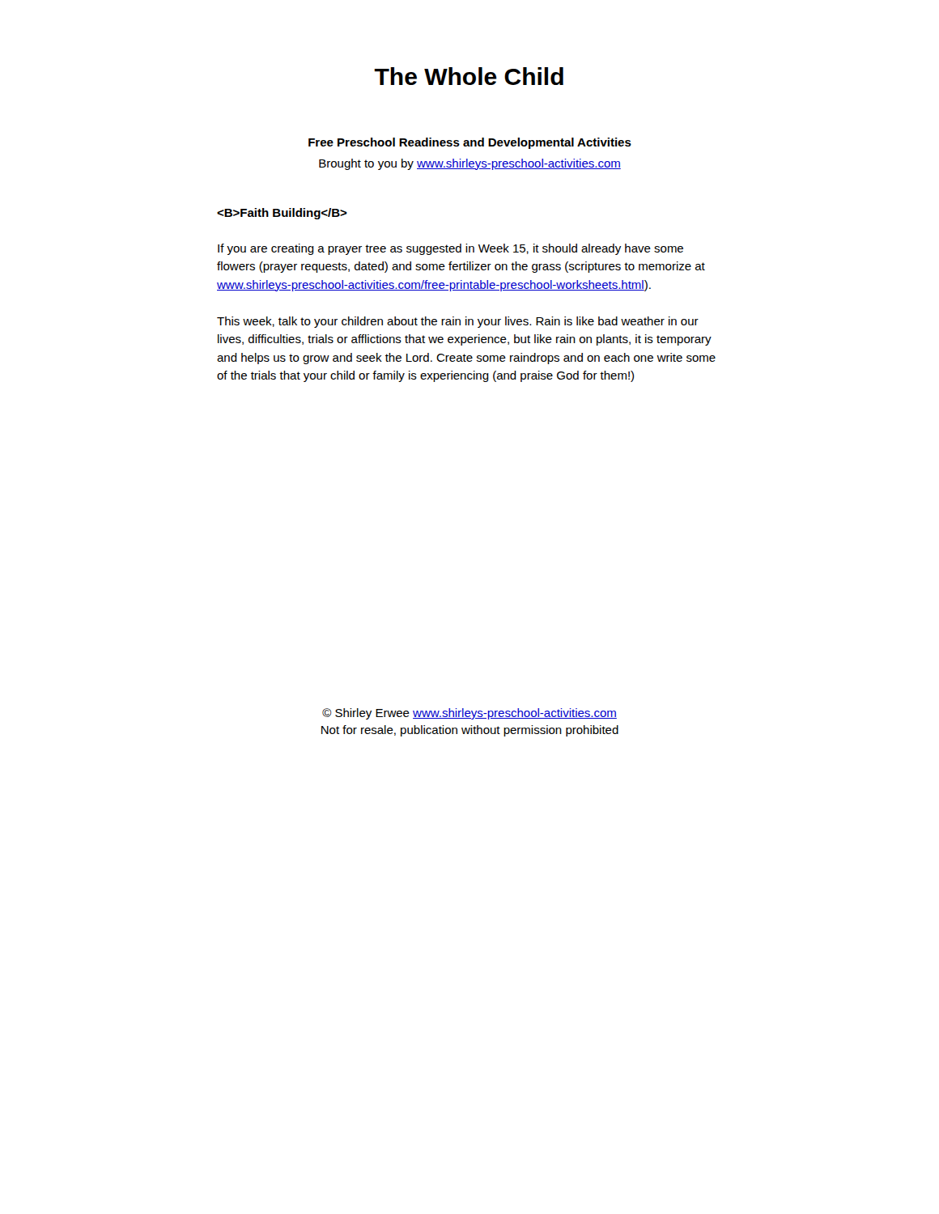The Whole Child
Free Preschool Readiness and Developmental Activities
Brought to you by www.shirleys-preschool-activities.com
<B>Faith Building</B>
If you are creating a prayer tree as suggested in Week 15, it should already have some flowers (prayer requests, dated) and some fertilizer on the grass (scriptures to memorize at www.shirleys-preschool-activities.com/free-printable-preschool-worksheets.html).
This week, talk to your children about the rain in your lives. Rain is like bad weather in our lives, difficulties, trials or afflictions that we experience, but like rain on plants, it is temporary and helps us to grow and seek the Lord. Create some raindrops and on each one write some of the trials that your child or family is experiencing (and praise God for them!)
© Shirley Erwee www.shirleys-preschool-activities.com
Not for resale, publication without permission prohibited